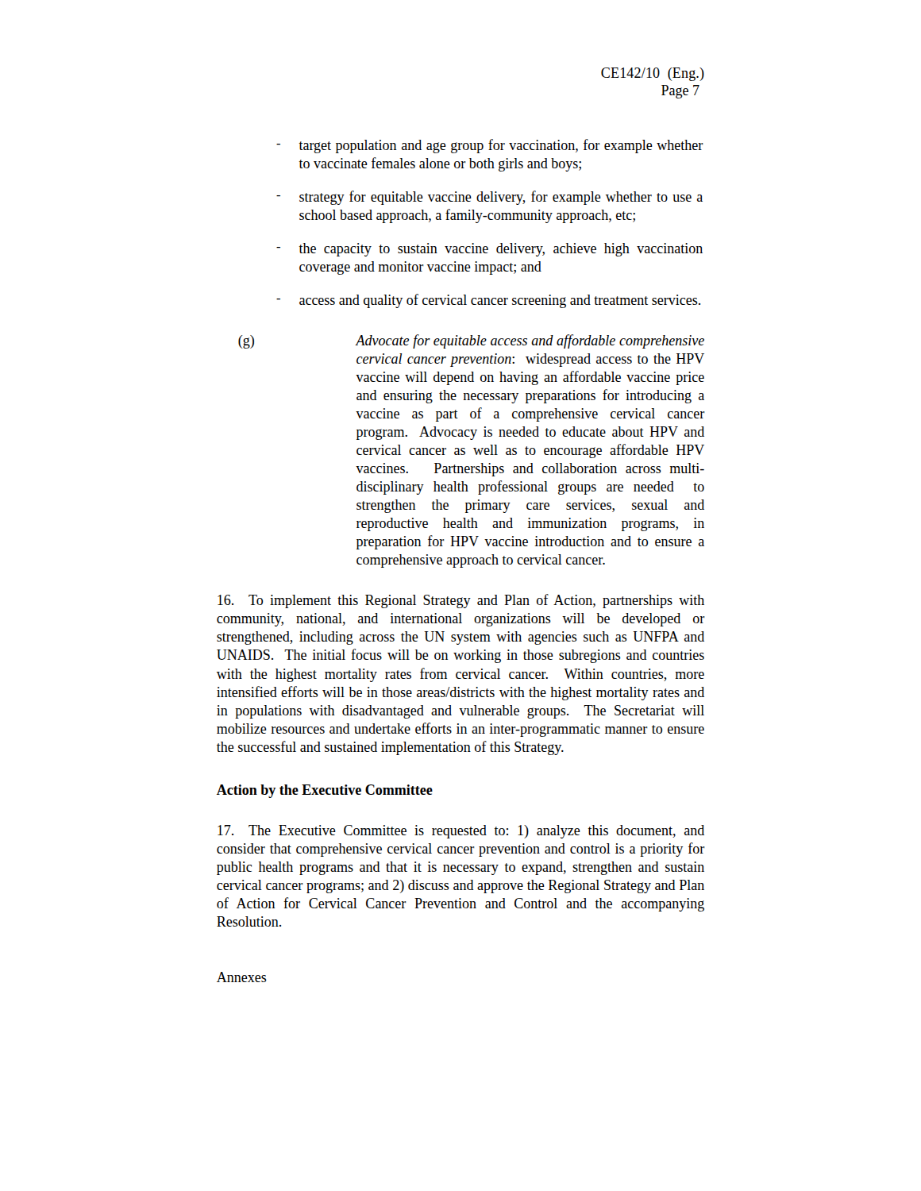CE142/10 (Eng.)
Page 7
target population and age group for vaccination, for example whether to vaccinate females alone or both girls and boys;
strategy for equitable vaccine delivery, for example whether to use a school based approach, a family-community approach, etc;
the capacity to sustain vaccine delivery, achieve high vaccination coverage and monitor vaccine impact; and
access and quality of cervical cancer screening and treatment services.
(g)
Advocate for equitable access and affordable comprehensive cervical cancer prevention: widespread access to the HPV vaccine will depend on having an affordable vaccine price and ensuring the necessary preparations for introducing a vaccine as part of a comprehensive cervical cancer program. Advocacy is needed to educate about HPV and cervical cancer as well as to encourage affordable HPV vaccines. Partnerships and collaboration across multi-disciplinary health professional groups are needed to strengthen the primary care services, sexual and reproductive health and immunization programs, in preparation for HPV vaccine introduction and to ensure a comprehensive approach to cervical cancer.
16. To implement this Regional Strategy and Plan of Action, partnerships with community, national, and international organizations will be developed or strengthened, including across the UN system with agencies such as UNFPA and UNAIDS. The initial focus will be on working in those subregions and countries with the highest mortality rates from cervical cancer. Within countries, more intensified efforts will be in those areas/districts with the highest mortality rates and in populations with disadvantaged and vulnerable groups. The Secretariat will mobilize resources and undertake efforts in an inter-programmatic manner to ensure the successful and sustained implementation of this Strategy.
Action by the Executive Committee
17. The Executive Committee is requested to: 1) analyze this document, and consider that comprehensive cervical cancer prevention and control is a priority for public health programs and that it is necessary to expand, strengthen and sustain cervical cancer programs; and 2) discuss and approve the Regional Strategy and Plan of Action for Cervical Cancer Prevention and Control and the accompanying Resolution.
Annexes